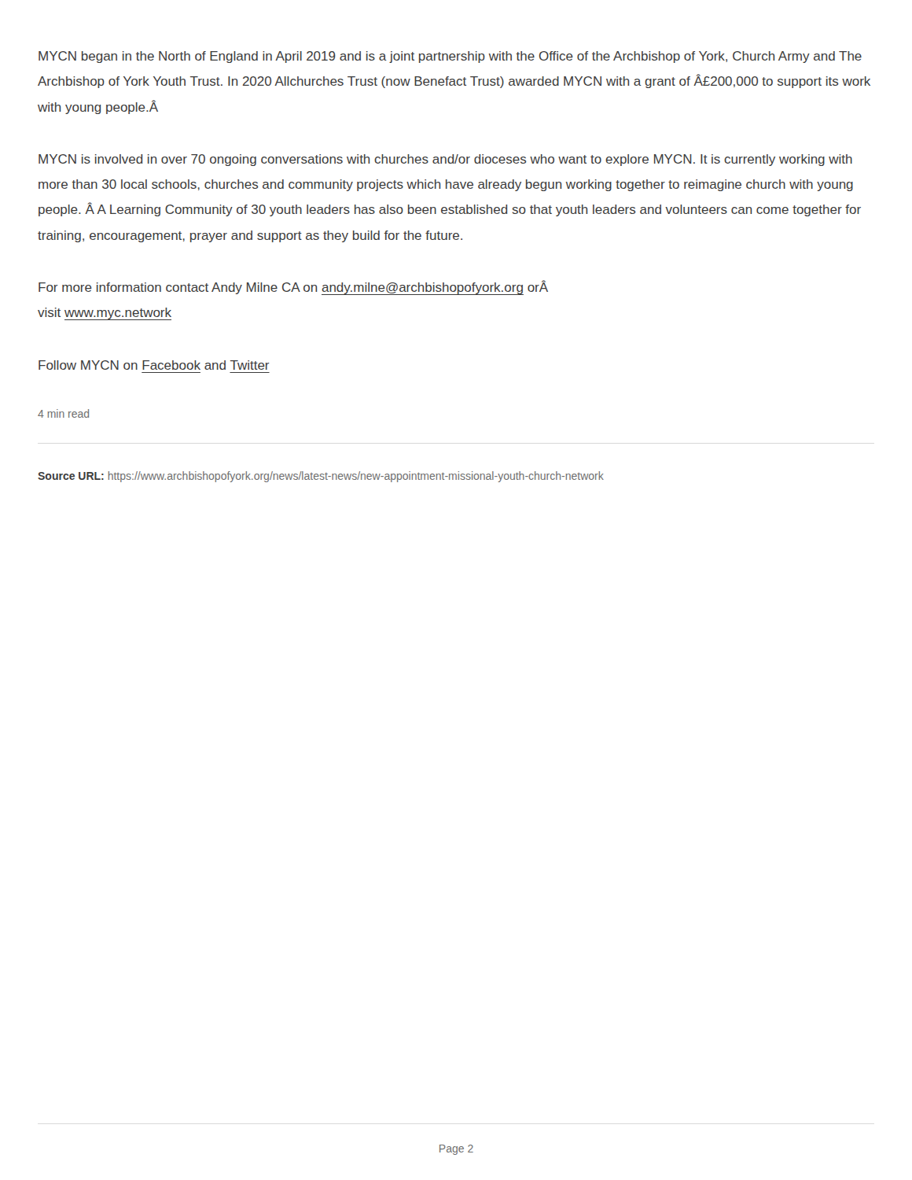MYCN began in the North of England in April 2019 and is a joint partnership with the Office of the Archbishop of York, Church Army and The Archbishop of York Youth Trust. In 2020 Allchurches Trust (now Benefact Trust) awarded MYCN with a grant of Â£200,000 to support its work with young people.Â
MYCN is involved in over 70 ongoing conversations with churches and/or dioceses who want to explore MYCN. It is currently working with more than 30 local schools, churches and community projects which have already begun working together to reimagine church with young people. Â A Learning Community of 30 youth leaders has also been established so that youth leaders and volunteers can come together for training, encouragement, prayer and support as they build for the future.
For more information contact Andy Milne CA on andy.milne@archbishopofyork.org orÂ
visit www.myc.network
Follow MYCN on Facebook and Twitter
4 min read
Source URL: https://www.archbishopofyork.org/news/latest-news/new-appointment-missional-youth-church-network
Page 2